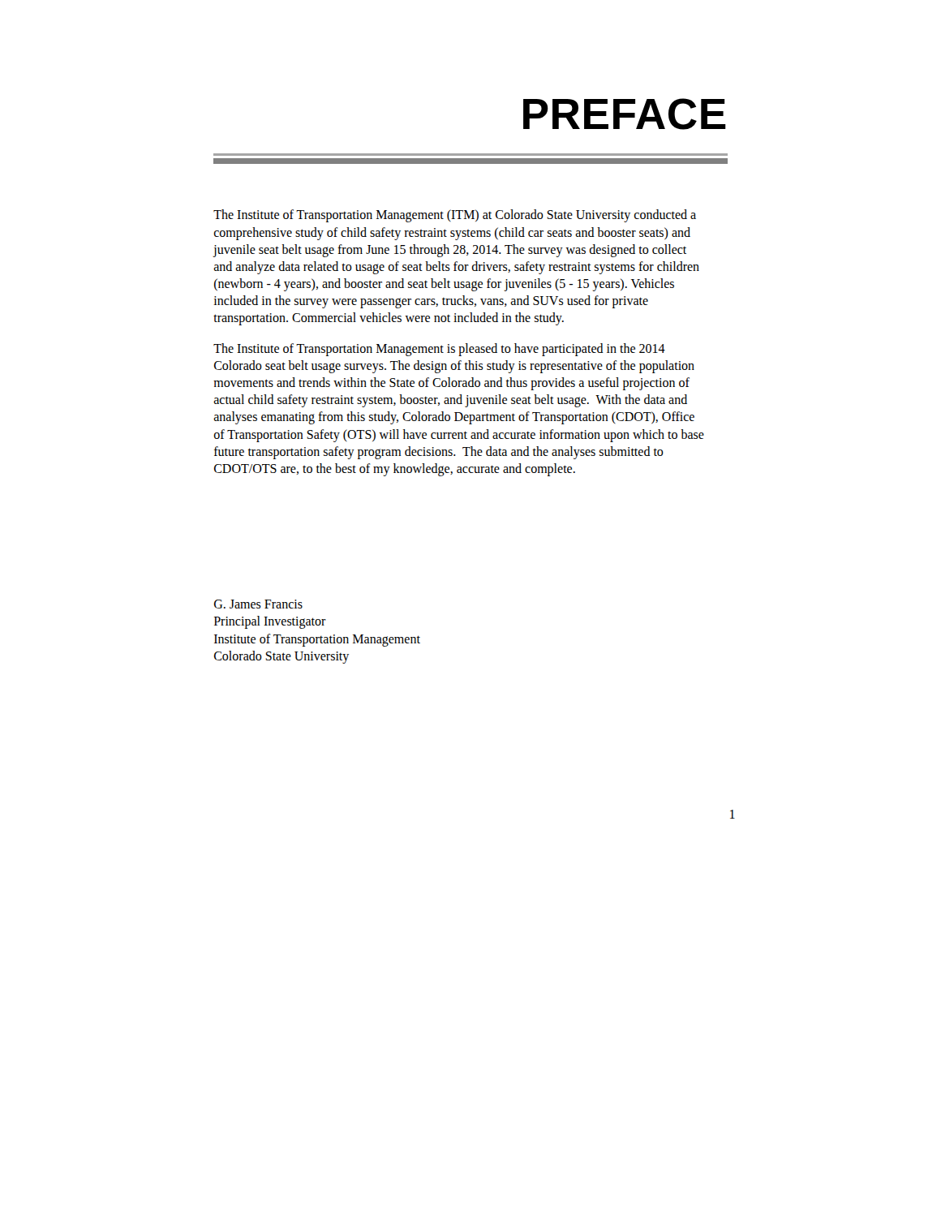PREFACE
The Institute of Transportation Management (ITM) at Colorado State University conducted a comprehensive study of child safety restraint systems (child car seats and booster seats) and juvenile seat belt usage from June 15 through 28, 2014. The survey was designed to collect and analyze data related to usage of seat belts for drivers, safety restraint systems for children (newborn - 4 years), and booster and seat belt usage for juveniles (5 - 15 years). Vehicles included in the survey were passenger cars, trucks, vans, and SUVs used for private transportation. Commercial vehicles were not included in the study.
The Institute of Transportation Management is pleased to have participated in the 2014 Colorado seat belt usage surveys. The design of this study is representative of the population movements and trends within the State of Colorado and thus provides a useful projection of actual child safety restraint system, booster, and juvenile seat belt usage. With the data and analyses emanating from this study, Colorado Department of Transportation (CDOT), Office of Transportation Safety (OTS) will have current and accurate information upon which to base future transportation safety program decisions. The data and the analyses submitted to CDOT/OTS are, to the best of my knowledge, accurate and complete.
G. James Francis
Principal Investigator
Institute of Transportation Management
Colorado State University
1